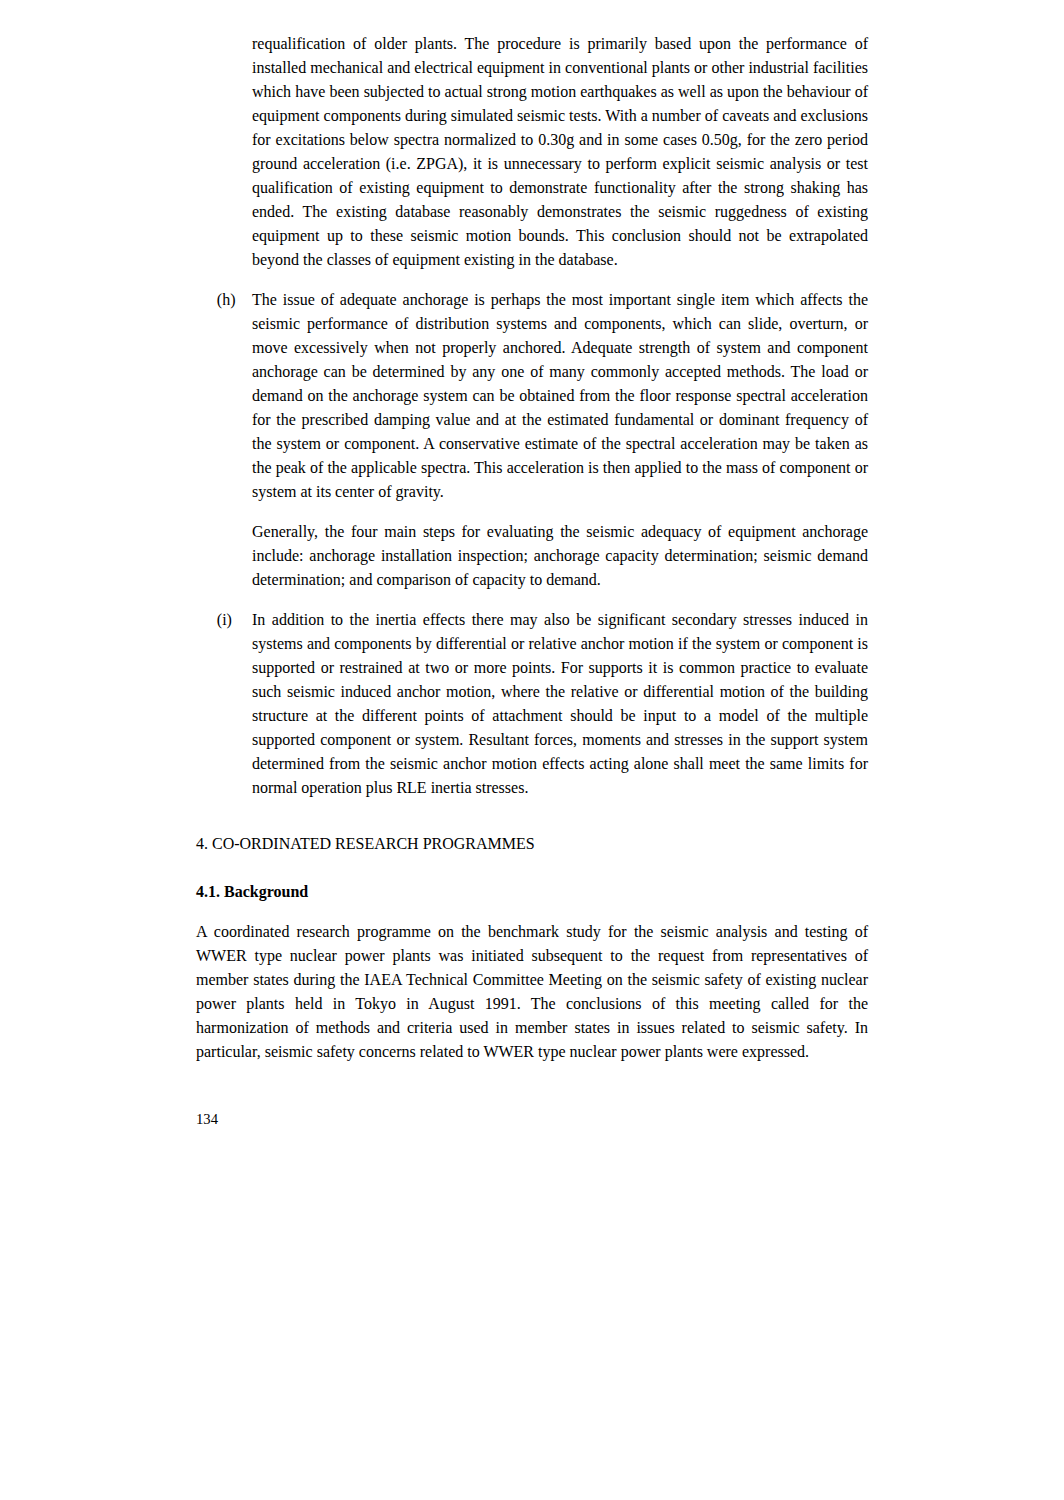requalification of older plants. The procedure is primarily based upon the performance of installed mechanical and electrical equipment in conventional plants or other industrial facilities which have been subjected to actual strong motion earthquakes as well as upon the behaviour of equipment components during simulated seismic tests. With a number of caveats and exclusions for excitations below spectra normalized to 0.30g and in some cases 0.50g, for the zero period ground acceleration (i.e. ZPGA), it is unnecessary to perform explicit seismic analysis or test qualification of existing equipment to demonstrate functionality after the strong shaking has ended. The existing database reasonably demonstrates the seismic ruggedness of existing equipment up to these seismic motion bounds. This conclusion should not be extrapolated beyond the classes of equipment existing in the database.
(h)
The issue of adequate anchorage is perhaps the most important single item which affects the seismic performance of distribution systems and components, which can slide, overturn, or move excessively when not properly anchored. Adequate strength of system and component anchorage can be determined by any one of many commonly accepted methods. The load or demand on the anchorage system can be obtained from the floor response spectral acceleration for the prescribed damping value and at the estimated fundamental or dominant frequency of the system or component. A conservative estimate of the spectral acceleration may be taken as the peak of the applicable spectra. This acceleration is then applied to the mass of component or system at its center of gravity.
Generally, the four main steps for evaluating the seismic adequacy of equipment anchorage include: anchorage installation inspection; anchorage capacity determination; seismic demand determination; and comparison of capacity to demand.
(i)
In addition to the inertia effects there may also be significant secondary stresses induced in systems and components by differential or relative anchor motion if the system or component is supported or restrained at two or more points. For supports it is common practice to evaluate such seismic induced anchor motion, where the relative or differential motion of the building structure at the different points of attachment should be input to a model of the multiple supported component or system. Resultant forces, moments and stresses in the support system determined from the seismic anchor motion effects acting alone shall meet the same limits for normal operation plus RLE inertia stresses.
4. CO-ORDINATED RESEARCH PROGRAMMES
4.1. Background
A coordinated research programme on the benchmark study for the seismic analysis and testing of WWER type nuclear power plants was initiated subsequent to the request from representatives of member states during the IAEA Technical Committee Meeting on the seismic safety of existing nuclear power plants held in Tokyo in August 1991. The conclusions of this meeting called for the harmonization of methods and criteria used in member states in issues related to seismic safety. In particular, seismic safety concerns related to WWER type nuclear power plants were expressed.
134